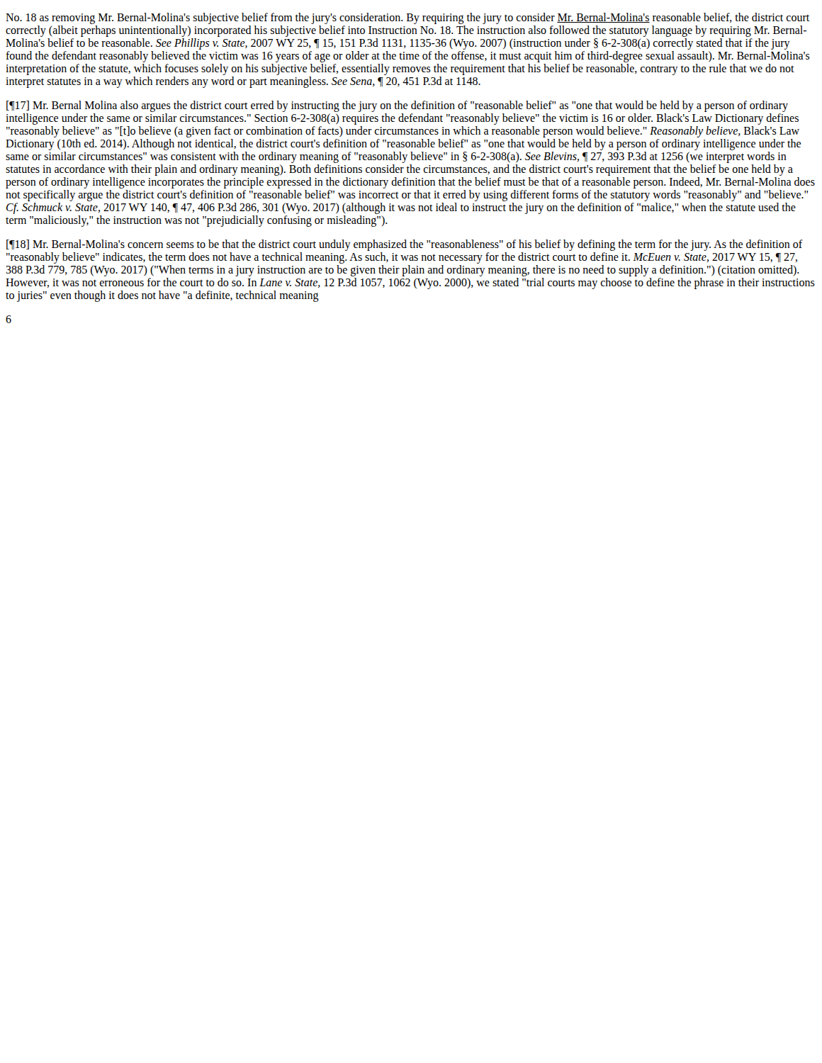No. 18 as removing Mr. Bernal-Molina's subjective belief from the jury's consideration. By requiring the jury to consider Mr. Bernal-Molina's reasonable belief, the district court correctly (albeit perhaps unintentionally) incorporated his subjective belief into Instruction No. 18. The instruction also followed the statutory language by requiring Mr. Bernal-Molina's belief to be reasonable. See Phillips v. State, 2007 WY 25, ¶ 15, 151 P.3d 1131, 1135-36 (Wyo. 2007) (instruction under § 6-2-308(a) correctly stated that if the jury found the defendant reasonably believed the victim was 16 years of age or older at the time of the offense, it must acquit him of third-degree sexual assault). Mr. Bernal-Molina's interpretation of the statute, which focuses solely on his subjective belief, essentially removes the requirement that his belief be reasonable, contrary to the rule that we do not interpret statutes in a way which renders any word or part meaningless. See Sena, ¶ 20, 451 P.3d at 1148.
[¶17] Mr. Bernal Molina also argues the district court erred by instructing the jury on the definition of "reasonable belief" as "one that would be held by a person of ordinary intelligence under the same or similar circumstances." Section 6-2-308(a) requires the defendant "reasonably believe" the victim is 16 or older. Black's Law Dictionary defines "reasonably believe" as "[t]o believe (a given fact or combination of facts) under circumstances in which a reasonable person would believe." Reasonably believe, Black's Law Dictionary (10th ed. 2014). Although not identical, the district court's definition of "reasonable belief" as "one that would be held by a person of ordinary intelligence under the same or similar circumstances" was consistent with the ordinary meaning of "reasonably believe" in § 6-2-308(a). See Blevins, ¶ 27, 393 P.3d at 1256 (we interpret words in statutes in accordance with their plain and ordinary meaning). Both definitions consider the circumstances, and the district court's requirement that the belief be one held by a person of ordinary intelligence incorporates the principle expressed in the dictionary definition that the belief must be that of a reasonable person. Indeed, Mr. Bernal-Molina does not specifically argue the district court's definition of "reasonable belief" was incorrect or that it erred by using different forms of the statutory words "reasonably" and "believe." Cf. Schmuck v. State, 2017 WY 140, ¶ 47, 406 P.3d 286, 301 (Wyo. 2017) (although it was not ideal to instruct the jury on the definition of "malice," when the statute used the term "maliciously," the instruction was not "prejudicially confusing or misleading").
[¶18] Mr. Bernal-Molina's concern seems to be that the district court unduly emphasized the "reasonableness" of his belief by defining the term for the jury. As the definition of "reasonably believe" indicates, the term does not have a technical meaning. As such, it was not necessary for the district court to define it. McEuen v. State, 2017 WY 15, ¶ 27, 388 P.3d 779, 785 (Wyo. 2017) ("When terms in a jury instruction are to be given their plain and ordinary meaning, there is no need to supply a definition.") (citation omitted). However, it was not erroneous for the court to do so. In Lane v. State, 12 P.3d 1057, 1062 (Wyo. 2000), we stated "trial courts may choose to define the phrase in their instructions to juries" even though it does not have "a definite, technical meaning
6